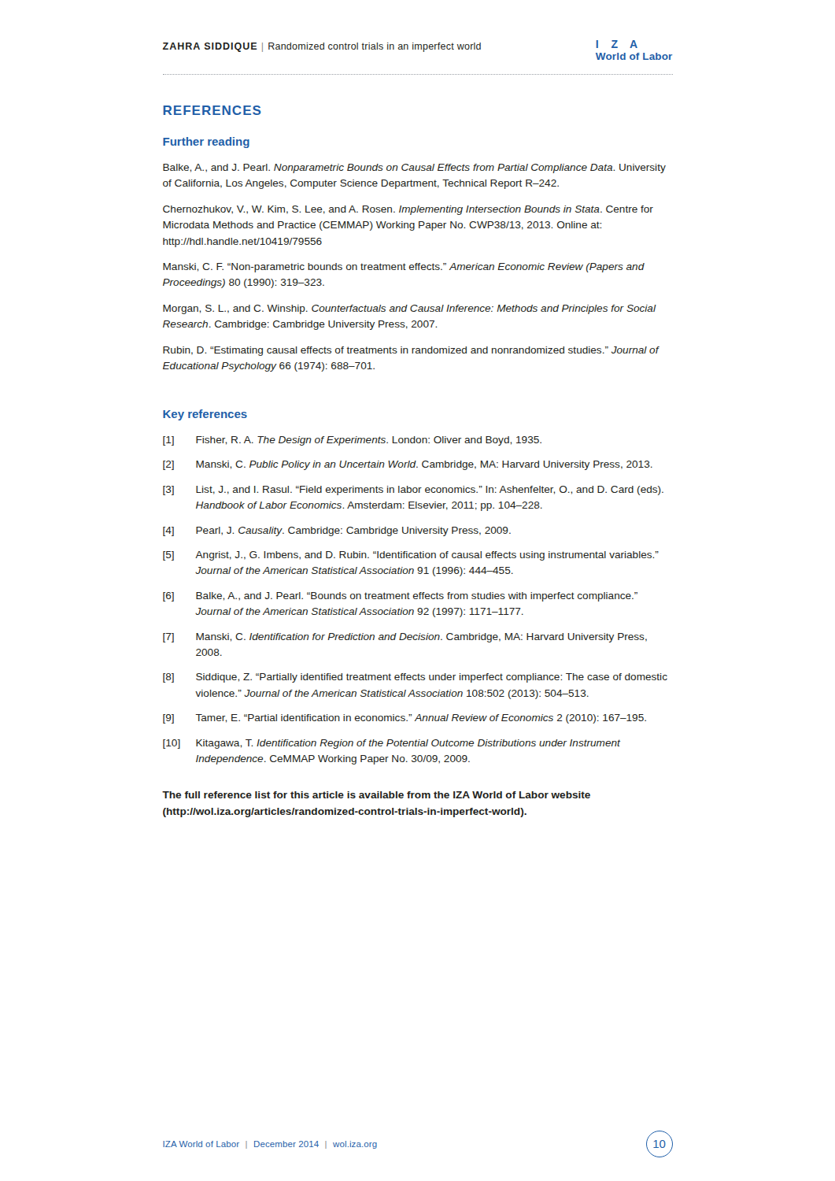ZAHRA SIDDIQUE|Randomized control trials in an imperfect world
I Z A
World of Labor
REFERENCES
Further reading
Balke, A., and J. Pearl. Nonparametric Bounds on Causal Effects from Partial Compliance Data. University of California, Los Angeles, Computer Science Department, Technical Report R–242.
Chernozhukov, V., W. Kim, S. Lee, and A. Rosen. Implementing Intersection Bounds in Stata. Centre for Microdata Methods and Practice (CEMMAP) Working Paper No. CWP38/13, 2013. Online at: http://hdl.handle.net/10419/79556
Manski, C. F. “Non-parametric bounds on treatment effects.” American Economic Review (Papers and Proceedings) 80 (1990): 319–323.
Morgan, S. L., and C. Winship. Counterfactuals and Causal Inference: Methods and Principles for Social Research. Cambridge: Cambridge University Press, 2007.
Rubin, D. “Estimating causal effects of treatments in randomized and nonrandomized studies.” Journal of Educational Psychology 66 (1974): 688–701.
Key references
[1] Fisher, R. A. The Design of Experiments. London: Oliver and Boyd, 1935.
[2] Manski, C. Public Policy in an Uncertain World. Cambridge, MA: Harvard University Press, 2013.
[3] List, J., and I. Rasul. “Field experiments in labor economics.” In: Ashenfelter, O., and D. Card (eds). Handbook of Labor Economics. Amsterdam: Elsevier, 2011; pp. 104–228.
[4] Pearl, J. Causality. Cambridge: Cambridge University Press, 2009.
[5] Angrist, J., G. Imbens, and D. Rubin. “Identification of causal effects using instrumental variables.” Journal of the American Statistical Association 91 (1996): 444–455.
[6] Balke, A., and J. Pearl. “Bounds on treatment effects from studies with imperfect compliance.” Journal of the American Statistical Association 92 (1997): 1171–1177.
[7] Manski, C. Identification for Prediction and Decision. Cambridge, MA: Harvard University Press, 2008.
[8] Siddique, Z. “Partially identified treatment effects under imperfect compliance: The case of domestic violence.” Journal of the American Statistical Association 108:502 (2013): 504–513.
[9] Tamer, E. “Partial identification in economics.” Annual Review of Economics 2 (2010): 167–195.
[10] Kitagawa, T. Identification Region of the Potential Outcome Distributions under Instrument Independence. CeMMAP Working Paper No. 30/09, 2009.
The full reference list for this article is available from the IZA World of Labor website (http://wol.iza.org/articles/randomized-control-trials-in-imperfect-world).
IZA World of Labor | December 2014 | wol.iza.org
10